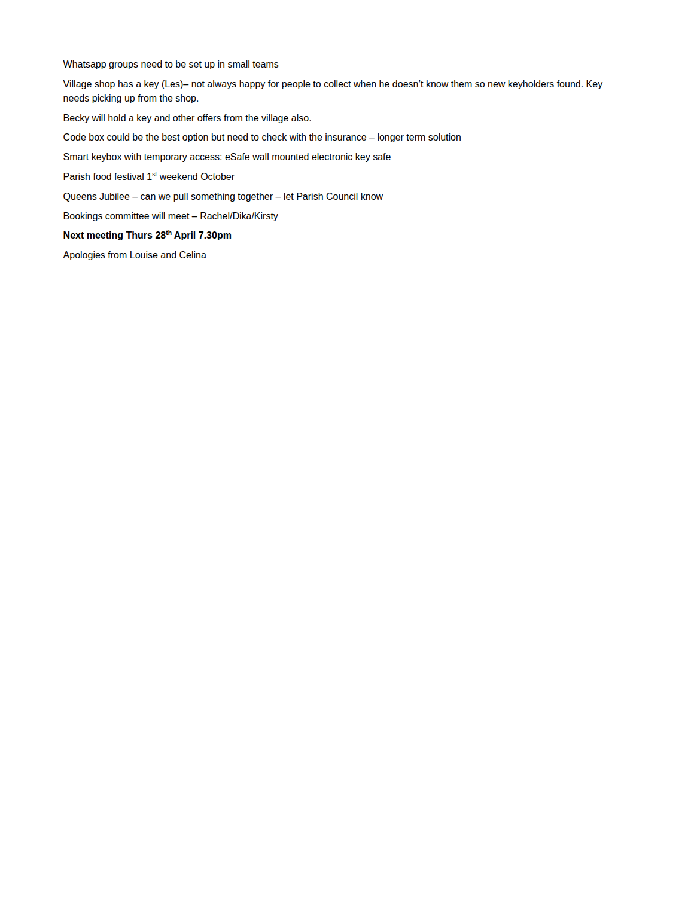Whatsapp groups need to be set up in small teams
Village shop has a key (Les)– not always happy for people to collect when he doesn’t know them so new keyholders found. Key needs picking up from the shop.
Becky will hold a key and other offers from the village also.
Code box could be the best option but need to check with the insurance – longer term solution
Smart keybox with temporary access: eSafe wall mounted electronic key safe
Parish food festival 1st weekend October
Queens Jubilee – can we pull something together – let Parish Council know
Bookings committee will meet – Rachel/Dika/Kirsty
Next meeting Thurs 28th April 7.30pm
Apologies from Louise and Celina